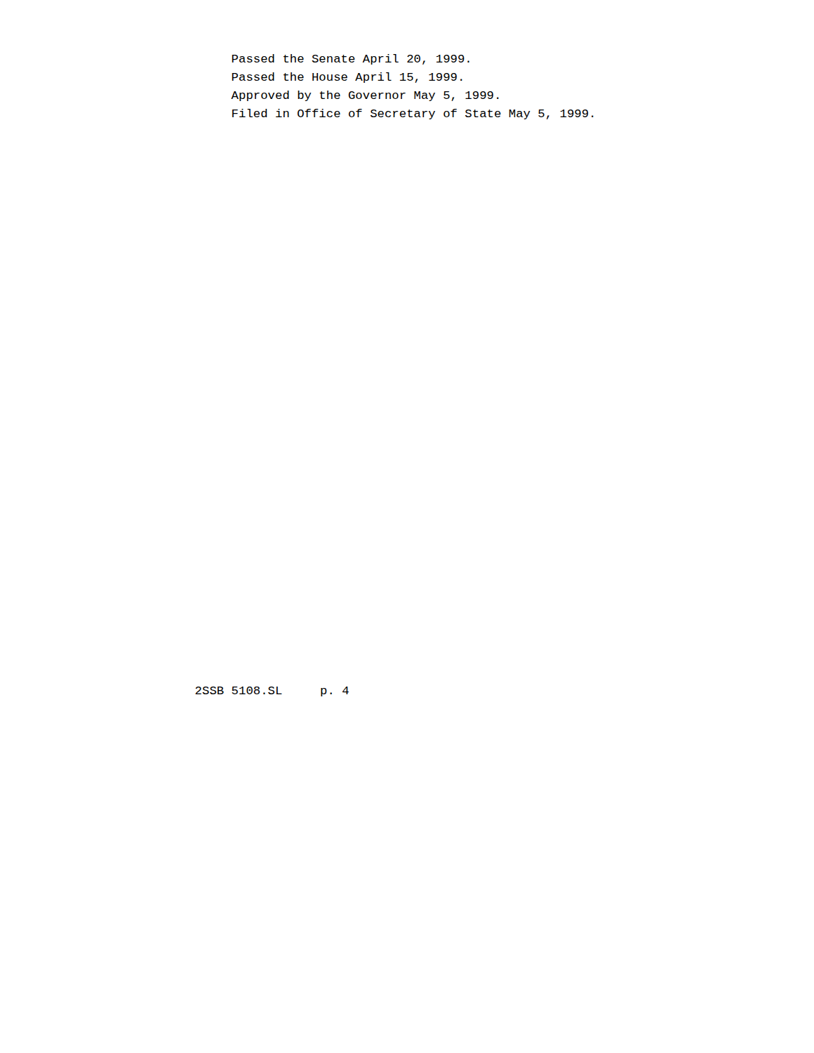Passed the Senate April 20, 1999.
     Passed the House April 15, 1999.
     Approved by the Governor May 5, 1999.
     Filed in Office of Secretary of State May 5, 1999.
2SSB 5108.SL p. 4